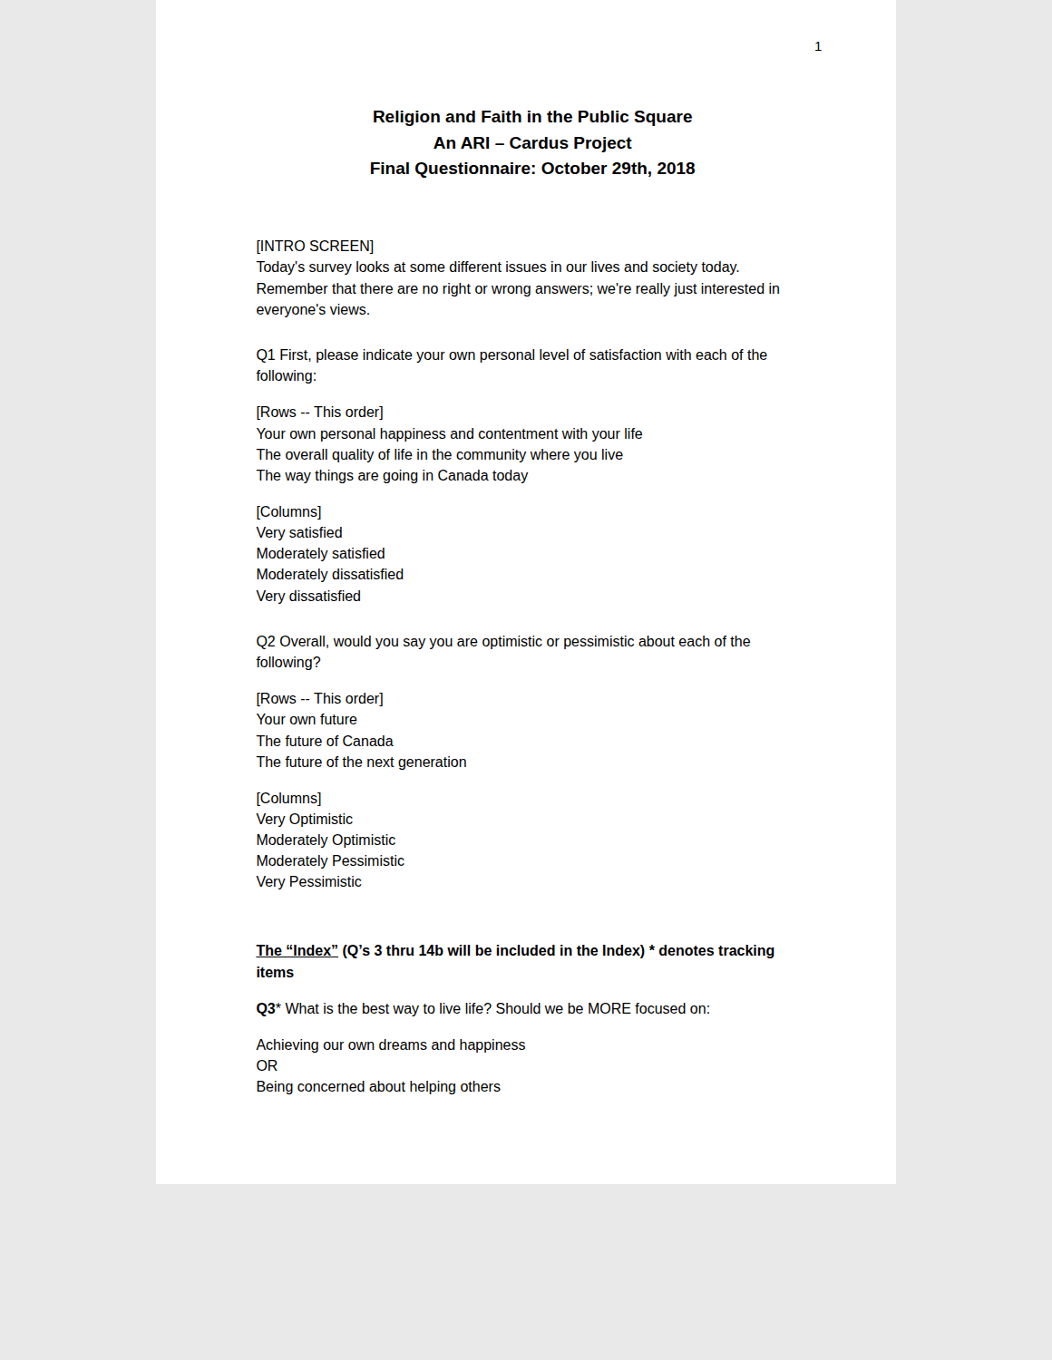1
Religion and Faith in the Public Square
An ARI – Cardus Project
Final Questionnaire: October 29th, 2018
[INTRO SCREEN]
Today's survey looks at some different issues in our lives and society today. Remember that there are no right or wrong answers; we're really just interested in everyone's views.
Q1 First, please indicate your own personal level of satisfaction with each of the following:
[Rows -- This order]
Your own personal happiness and contentment with your life
The overall quality of life in the community where you live
The way things are going in Canada today
[Columns]
Very satisfied
Moderately satisfied
Moderately dissatisfied
Very dissatisfied
Q2 Overall, would you say you are optimistic or pessimistic about each of the following?
[Rows -- This order]
Your own future
The future of Canada
The future of the next generation
[Columns]
Very Optimistic
Moderately Optimistic
Moderately Pessimistic
Very Pessimistic
The “Index” (Q’s 3 thru 14b will be included in the Index) * denotes tracking items
Q3* What is the best way to live life? Should we be MORE focused on:
Achieving our own dreams and happiness
OR
Being concerned about helping others